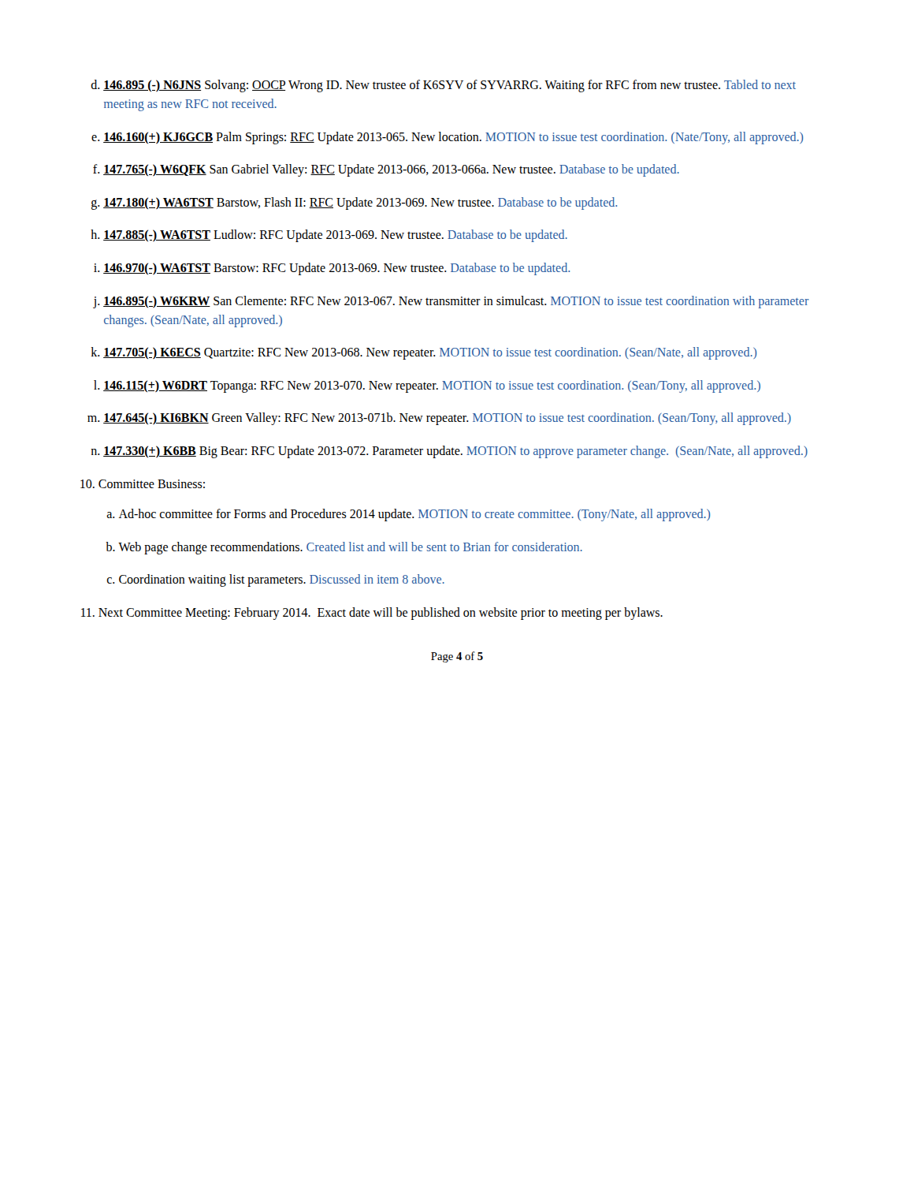146.895 (-) N6JNS Solvang: OOCP Wrong ID. New trustee of K6SYV of SYVARRG. Waiting for RFC from new trustee. Tabled to next meeting as new RFC not received.
146.160(+) KJ6GCB Palm Springs: RFC Update 2013-065. New location. MOTION to issue test coordination. (Nate/Tony, all approved.)
147.765(-) W6QFK San Gabriel Valley: RFC Update 2013-066, 2013-066a. New trustee. Database to be updated.
147.180(+) WA6TST Barstow, Flash II: RFC Update 2013-069. New trustee. Database to be updated.
147.885(-) WA6TST Ludlow: RFC Update 2013-069. New trustee. Database to be updated.
146.970(-) WA6TST Barstow: RFC Update 2013-069. New trustee. Database to be updated.
146.895(-) W6KRW San Clemente: RFC New 2013-067. New transmitter in simulcast. MOTION to issue test coordination with parameter changes. (Sean/Nate, all approved.)
147.705(-) K6ECS Quartzite: RFC New 2013-068. New repeater. MOTION to issue test coordination. (Sean/Nate, all approved.)
146.115(+) W6DRT Topanga: RFC New 2013-070. New repeater. MOTION to issue test coordination. (Sean/Tony, all approved.)
147.645(-) KI6BKN Green Valley: RFC New 2013-071b. New repeater. MOTION to issue test coordination. (Sean/Tony, all approved.)
147.330(+) K6BB Big Bear: RFC Update 2013-072. Parameter update. MOTION to approve parameter change. (Sean/Nate, all approved.)
Committee Business:
Ad-hoc committee for Forms and Procedures 2014 update. MOTION to create committee. (Tony/Nate, all approved.)
Web page change recommendations. Created list and will be sent to Brian for consideration.
Coordination waiting list parameters. Discussed in item 8 above.
Next Committee Meeting: February 2014. Exact date will be published on website prior to meeting per bylaws.
Page 4 of 5